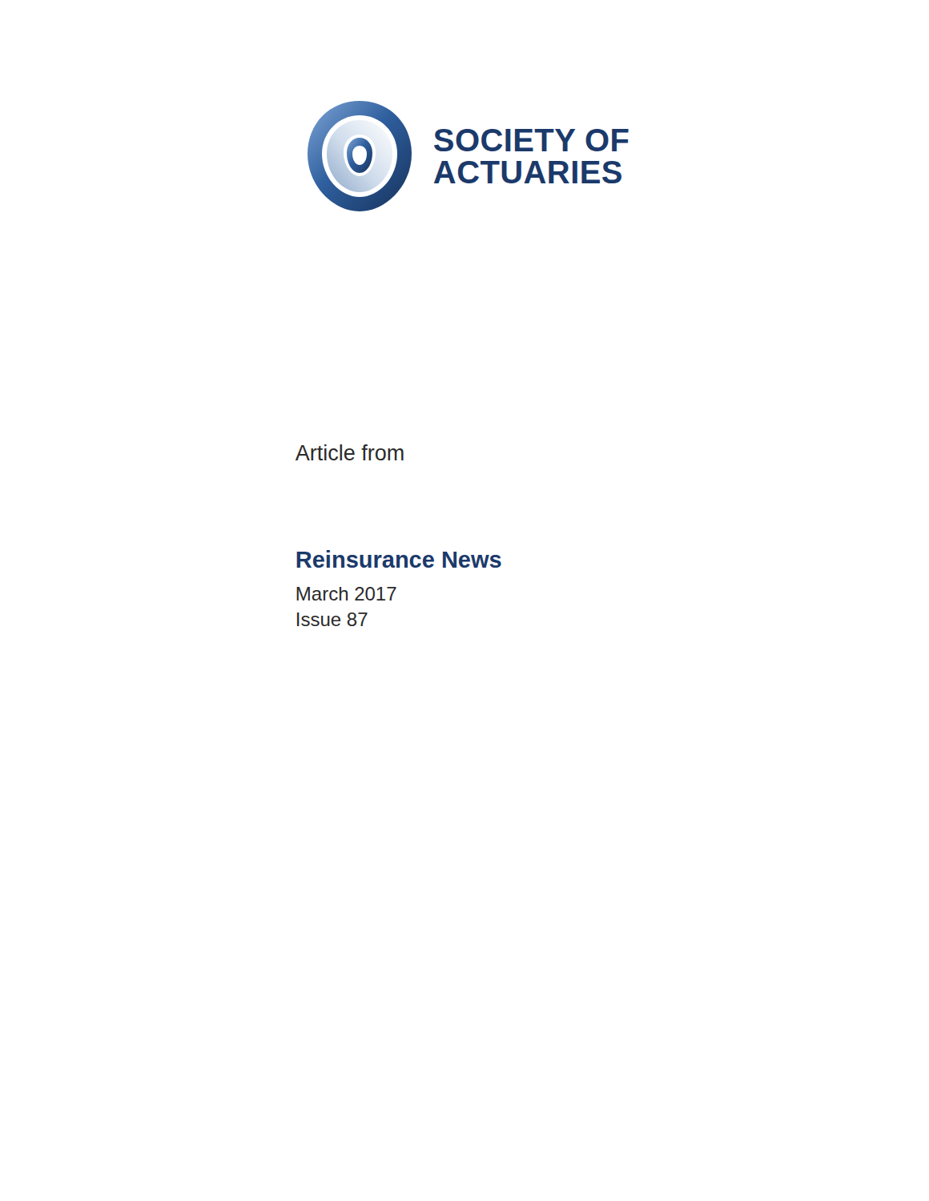Society of Actuaries
Article from
Reinsurance News
March 2017 Issue 87